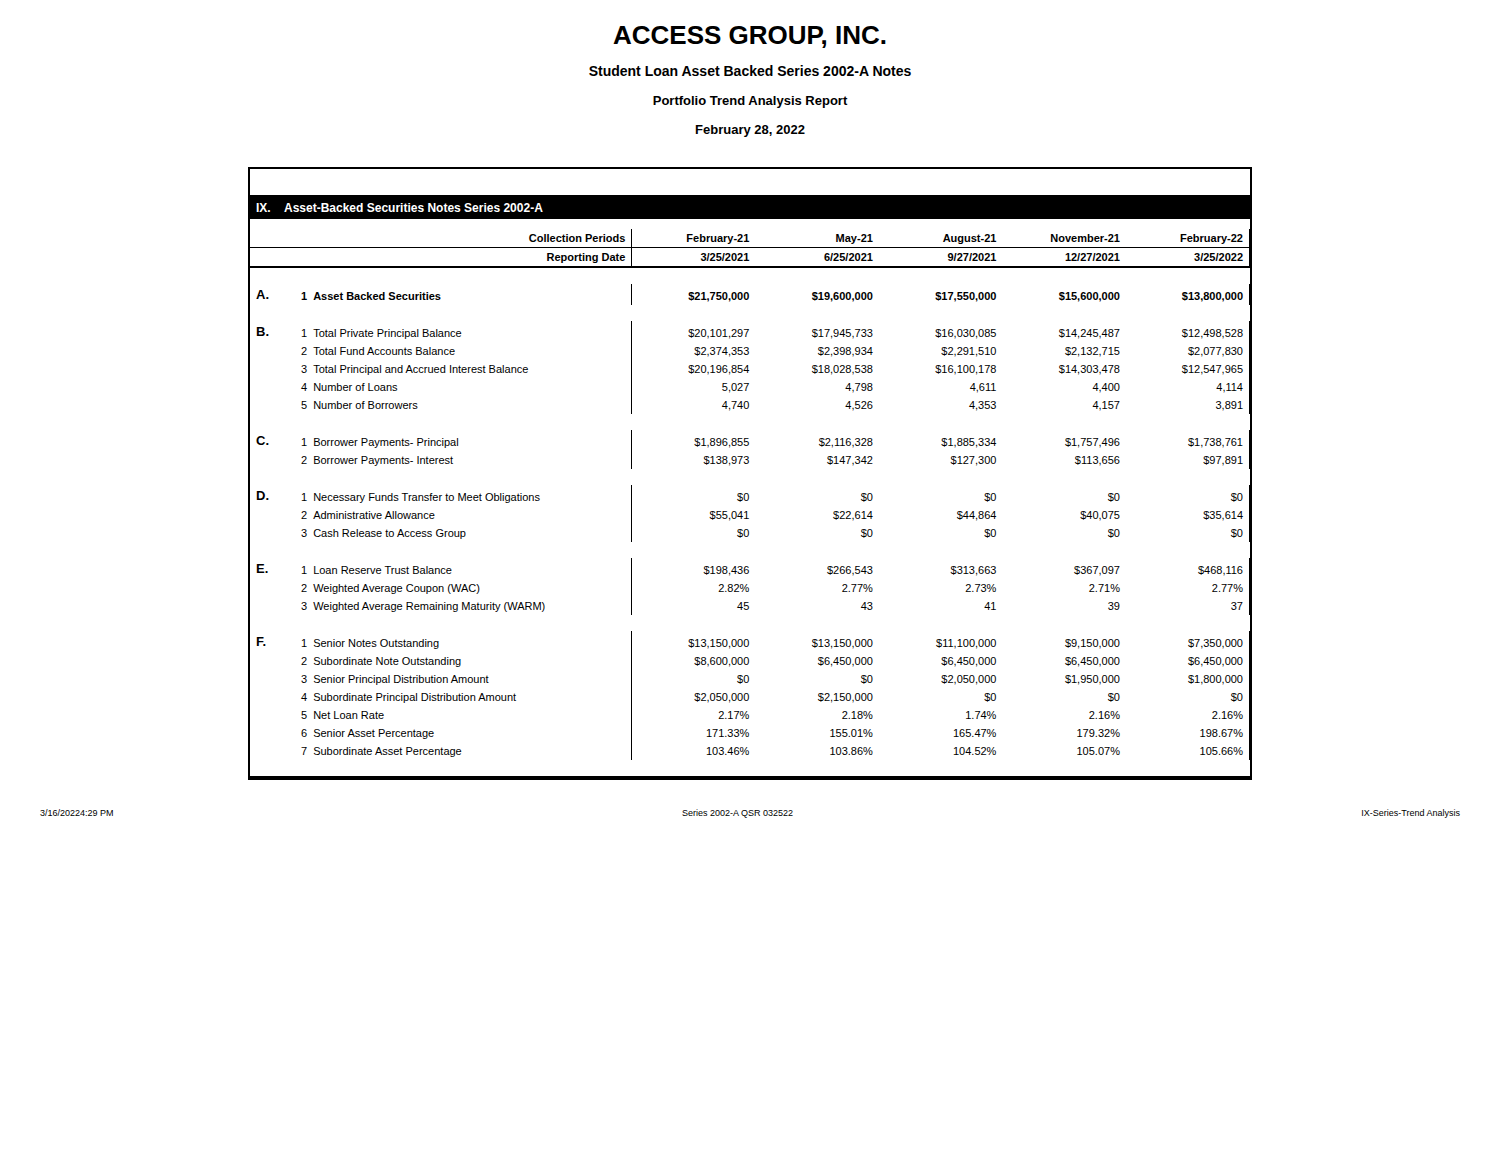ACCESS GROUP, INC.
Student Loan Asset Backed Series 2002-A Notes
Portfolio Trend Analysis Report
February 28, 2022
IX. Asset-Backed Securities Notes Series 2002-A
| | Collection Periods | February-21 | May-21 | August-21 | November-21 | February-22 |
| | Reporting Date | 3/25/2021 | 6/25/2021 | 9/27/2021 | 12/27/2021 | 3/25/2022 |
| A. | 1 Asset Backed Securities | $21,750,000 | $19,600,000 | $17,550,000 | $15,600,000 | $13,800,000 |
| B. | 1 Total Private Principal Balance | $20,101,297 | $17,945,733 | $16,030,085 | $14,245,487 | $12,498,528 |
| | 2 Total Fund Accounts Balance | $2,374,353 | $2,398,934 | $2,291,510 | $2,132,715 | $2,077,830 |
| | 3 Total Principal and Accrued Interest Balance | $20,196,854 | $18,028,538 | $16,100,178 | $14,303,478 | $12,547,965 |
| | 4 Number of Loans | 5,027 | 4,798 | 4,611 | 4,400 | 4,114 |
| | 5 Number of Borrowers | 4,740 | 4,526 | 4,353 | 4,157 | 3,891 |
| C. | 1 Borrower Payments- Principal | $1,896,855 | $2,116,328 | $1,885,334 | $1,757,496 | $1,738,761 |
| | 2 Borrower Payments- Interest | $138,973 | $147,342 | $127,300 | $113,656 | $97,891 |
| D. | 1 Necessary Funds Transfer to Meet Obligations | $0 | $0 | $0 | $0 | $0 |
| | 2 Administrative Allowance | $55,041 | $22,614 | $44,864 | $40,075 | $35,614 |
| | 3 Cash Release to Access Group | $0 | $0 | $0 | $0 | $0 |
| E. | 1 Loan Reserve Trust Balance | $198,436 | $266,543 | $313,663 | $367,097 | $468,116 |
| | 2 Weighted Average Coupon (WAC) | 2.82% | 2.77% | 2.73% | 2.71% | 2.77% |
| | 3 Weighted Average Remaining Maturity (WARM) | 45 | 43 | 41 | 39 | 37 |
| F. | 1 Senior Notes Outstanding | $13,150,000 | $13,150,000 | $11,100,000 | $9,150,000 | $7,350,000 |
| | 2 Subordinate Note Outstanding | $8,600,000 | $6,450,000 | $6,450,000 | $6,450,000 | $6,450,000 |
| | 3 Senior Principal Distribution Amount | $0 | $0 | $2,050,000 | $1,950,000 | $1,800,000 |
| | 4 Subordinate Principal Distribution Amount | $2,050,000 | $2,150,000 | $0 | $0 | $0 |
| | 5 Net Loan Rate | 2.17% | 2.18% | 1.74% | 2.16% | 2.16% |
| | 6 Senior Asset Percentage | 171.33% | 155.01% | 165.47% | 179.32% | 198.67% |
| | 7 Subordinate Asset Percentage | 103.46% | 103.86% | 104.52% | 105.07% | 105.66% |
3/16/20224:29 PM
Series 2002-A QSR 032522
IX-Series-Trend Analysis